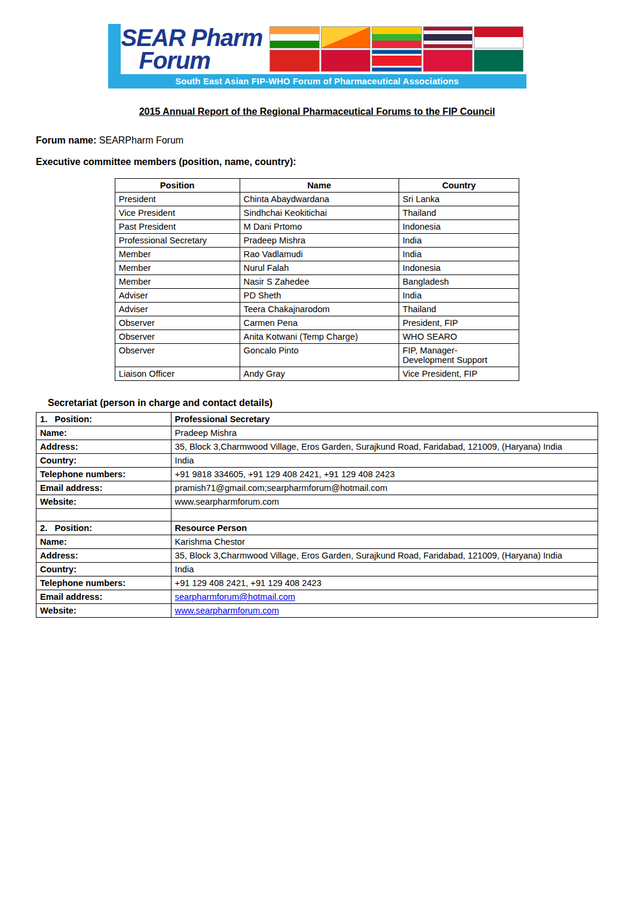SEAR Pharm
Forum
South East Asian FIP-WHO Forum of Pharmaceutical Associations
2015 Annual Report of the Regional Pharmaceutical Forums to the FIP Council
Forum name: SEARPharm Forum
Executive committee members (position, name, country):
| Position | Name | Country |
| --- | --- | --- |
| President | Chinta Abaydwardana | Sri Lanka |
| Vice President | Sindhchai Keokitichai | Thailand |
| Past President | M Dani Prtomo | Indonesia |
| Professional Secretary | Pradeep Mishra | India |
| Member | Rao Vadlamudi | India |
| Member | Nurul Falah | Indonesia |
| Member | Nasir S Zahedee | Bangladesh |
| Adviser | PD Sheth | India |
| Adviser | Teera Chakajnarodom | Thailand |
| Observer | Carmen Pena | President, FIP |
| Observer | Anita Kotwani (Temp Charge) | WHO SEARO |
| Observer | Goncalo Pinto | FIP, Manager- Development Support |
| Liaison Officer | Andy Gray | Vice President, FIP |
Secretariat (person in charge and contact details)
| 1. Position: | Professional Secretary |
| Name: | Pradeep Mishra |
| Address: | 35, Block 3,Charmwood Village, Eros Garden, Surajkund Road, Faridabad, 121009, (Haryana) India |
| Country: | India |
| Telephone numbers: | +91 9818 334605, +91 129 408 2421, +91 129 408 2423 |
| Email address: | pramish71@gmail.com;searpharmforum@hotmail.com |
| Website: | www.searpharmforum.com |
| 2. Position: | Resource Person |
| Name: | Karishma Chestor |
| Address: | 35, Block 3,Charmwood Village, Eros Garden, Surajkund Road, Faridabad, 121009, (Haryana) India |
| Country: | India |
| Telephone numbers: | +91 129 408 2421, +91 129 408 2423 |
| Email address: | searpharmforum@hotmail.com |
| Website: | www.searpharmforum.com |